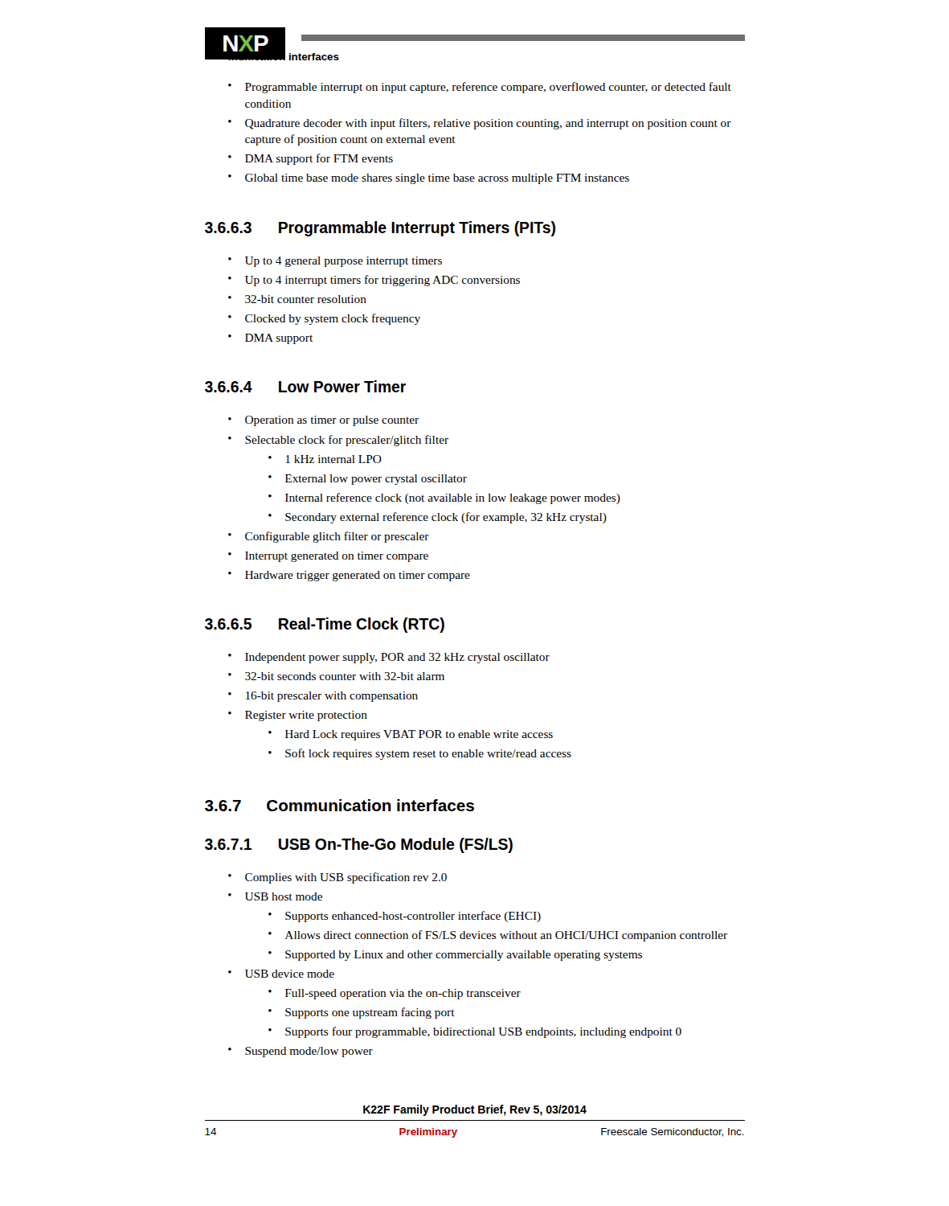NXP
Communication interfaces
Programmable interrupt on input capture, reference compare, overflowed counter, or detected fault condition
Quadrature decoder with input filters, relative position counting, and interrupt on position count or capture of position count on external event
DMA support for FTM events
Global time base mode shares single time base across multiple FTM instances
3.6.6.3 Programmable Interrupt Timers (PITs)
Up to 4 general purpose interrupt timers
Up to 4 interrupt timers for triggering ADC conversions
32-bit counter resolution
Clocked by system clock frequency
DMA support
3.6.6.4 Low Power Timer
Operation as timer or pulse counter
Selectable clock for prescaler/glitch filter
1 kHz internal LPO
External low power crystal oscillator
Internal reference clock (not available in low leakage power modes)
Secondary external reference clock (for example, 32 kHz crystal)
Configurable glitch filter or prescaler
Interrupt generated on timer compare
Hardware trigger generated on timer compare
3.6.6.5 Real-Time Clock (RTC)
Independent power supply, POR and 32 kHz crystal oscillator
32-bit seconds counter with 32-bit alarm
16-bit prescaler with compensation
Register write protection
Hard Lock requires VBAT POR to enable write access
Soft lock requires system reset to enable write/read access
3.6.7 Communication interfaces
3.6.7.1 USB On-The-Go Module (FS/LS)
Complies with USB specification rev 2.0
USB host mode
Supports enhanced-host-controller interface (EHCI)
Allows direct connection of FS/LS devices without an OHCI/UHCI companion controller
Supported by Linux and other commercially available operating systems
USB device mode
Full-speed operation via the on-chip transceiver
Supports one upstream facing port
Supports four programmable, bidirectional USB endpoints, including endpoint 0
Suspend mode/low power
K22F Family Product Brief, Rev 5, 03/2014
14
Preliminary
Freescale Semiconductor, Inc.